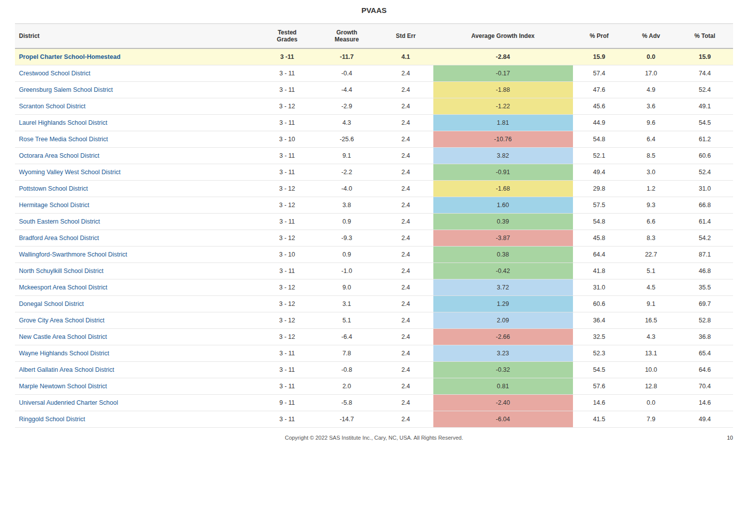PVAAS
| District | Tested Grades | Growth Measure | Std Err | Average Growth Index | % Prof | % Adv | % Total |
| --- | --- | --- | --- | --- | --- | --- | --- |
| Propel Charter School-Homestead | 3 -11 | -11.7 | 4.1 | -2.84 | 15.9 | 0.0 | 15.9 |
| Crestwood School District | 3 - 11 | -0.4 | 2.4 | -0.17 | 57.4 | 17.0 | 74.4 |
| Greensburg Salem School District | 3 - 11 | -4.4 | 2.4 | -1.88 | 47.6 | 4.9 | 52.4 |
| Scranton School District | 3 - 12 | -2.9 | 2.4 | -1.22 | 45.6 | 3.6 | 49.1 |
| Laurel Highlands School District | 3 - 11 | 4.3 | 2.4 | 1.81 | 44.9 | 9.6 | 54.5 |
| Rose Tree Media School District | 3 - 10 | -25.6 | 2.4 | -10.76 | 54.8 | 6.4 | 61.2 |
| Octorara Area School District | 3 - 11 | 9.1 | 2.4 | 3.82 | 52.1 | 8.5 | 60.6 |
| Wyoming Valley West School District | 3 - 11 | -2.2 | 2.4 | -0.91 | 49.4 | 3.0 | 52.4 |
| Pottstown School District | 3 - 12 | -4.0 | 2.4 | -1.68 | 29.8 | 1.2 | 31.0 |
| Hermitage School District | 3 - 12 | 3.8 | 2.4 | 1.60 | 57.5 | 9.3 | 66.8 |
| South Eastern School District | 3 - 11 | 0.9 | 2.4 | 0.39 | 54.8 | 6.6 | 61.4 |
| Bradford Area School District | 3 - 12 | -9.3 | 2.4 | -3.87 | 45.8 | 8.3 | 54.2 |
| Wallingford-Swarthmore School District | 3 - 10 | 0.9 | 2.4 | 0.38 | 64.4 | 22.7 | 87.1 |
| North Schuylkill School District | 3 - 11 | -1.0 | 2.4 | -0.42 | 41.8 | 5.1 | 46.8 |
| Mckeesport Area School District | 3 - 12 | 9.0 | 2.4 | 3.72 | 31.0 | 4.5 | 35.5 |
| Donegal School District | 3 - 12 | 3.1 | 2.4 | 1.29 | 60.6 | 9.1 | 69.7 |
| Grove City Area School District | 3 - 12 | 5.1 | 2.4 | 2.09 | 36.4 | 16.5 | 52.8 |
| New Castle Area School District | 3 - 12 | -6.4 | 2.4 | -2.66 | 32.5 | 4.3 | 36.8 |
| Wayne Highlands School District | 3 - 11 | 7.8 | 2.4 | 3.23 | 52.3 | 13.1 | 65.4 |
| Albert Gallatin Area School District | 3 - 11 | -0.8 | 2.4 | -0.32 | 54.5 | 10.0 | 64.6 |
| Marple Newtown School District | 3 - 11 | 2.0 | 2.4 | 0.81 | 57.6 | 12.8 | 70.4 |
| Universal Audenried Charter School | 9 - 11 | -5.8 | 2.4 | -2.40 | 14.6 | 0.0 | 14.6 |
| Ringgold School District | 3 - 11 | -14.7 | 2.4 | -6.04 | 41.5 | 7.9 | 49.4 |
Copyright © 2022 SAS Institute Inc., Cary, NC, USA. All Rights Reserved. 10